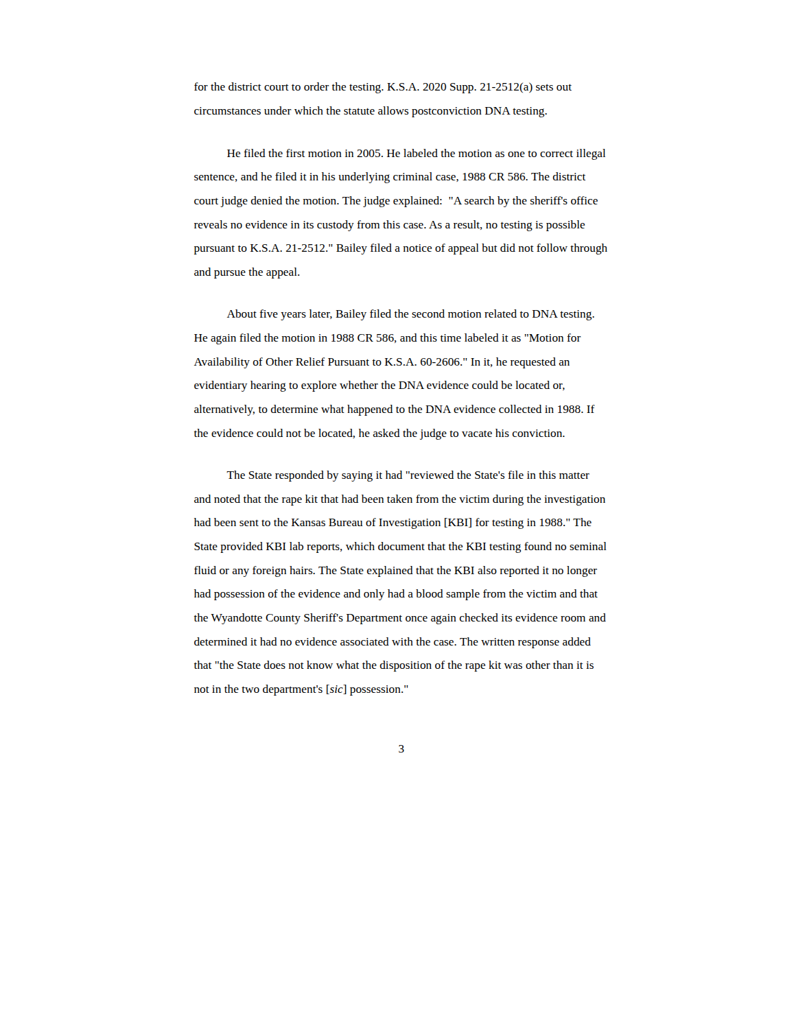for the district court to order the testing. K.S.A. 2020 Supp. 21-2512(a) sets out circumstances under which the statute allows postconviction DNA testing.
He filed the first motion in 2005. He labeled the motion as one to correct illegal sentence, and he filed it in his underlying criminal case, 1988 CR 586. The district court judge denied the motion. The judge explained: "A search by the sheriff's office reveals no evidence in its custody from this case. As a result, no testing is possible pursuant to K.S.A. 21-2512." Bailey filed a notice of appeal but did not follow through and pursue the appeal.
About five years later, Bailey filed the second motion related to DNA testing. He again filed the motion in 1988 CR 586, and this time labeled it as "Motion for Availability of Other Relief Pursuant to K.S.A. 60-2606." In it, he requested an evidentiary hearing to explore whether the DNA evidence could be located or, alternatively, to determine what happened to the DNA evidence collected in 1988. If the evidence could not be located, he asked the judge to vacate his conviction.
The State responded by saying it had "reviewed the State's file in this matter and noted that the rape kit that had been taken from the victim during the investigation had been sent to the Kansas Bureau of Investigation [KBI] for testing in 1988." The State provided KBI lab reports, which document that the KBI testing found no seminal fluid or any foreign hairs. The State explained that the KBI also reported it no longer had possession of the evidence and only had a blood sample from the victim and that the Wyandotte County Sheriff's Department once again checked its evidence room and determined it had no evidence associated with the case. The written response added that "the State does not know what the disposition of the rape kit was other than it is not in the two department's [sic] possession."
3